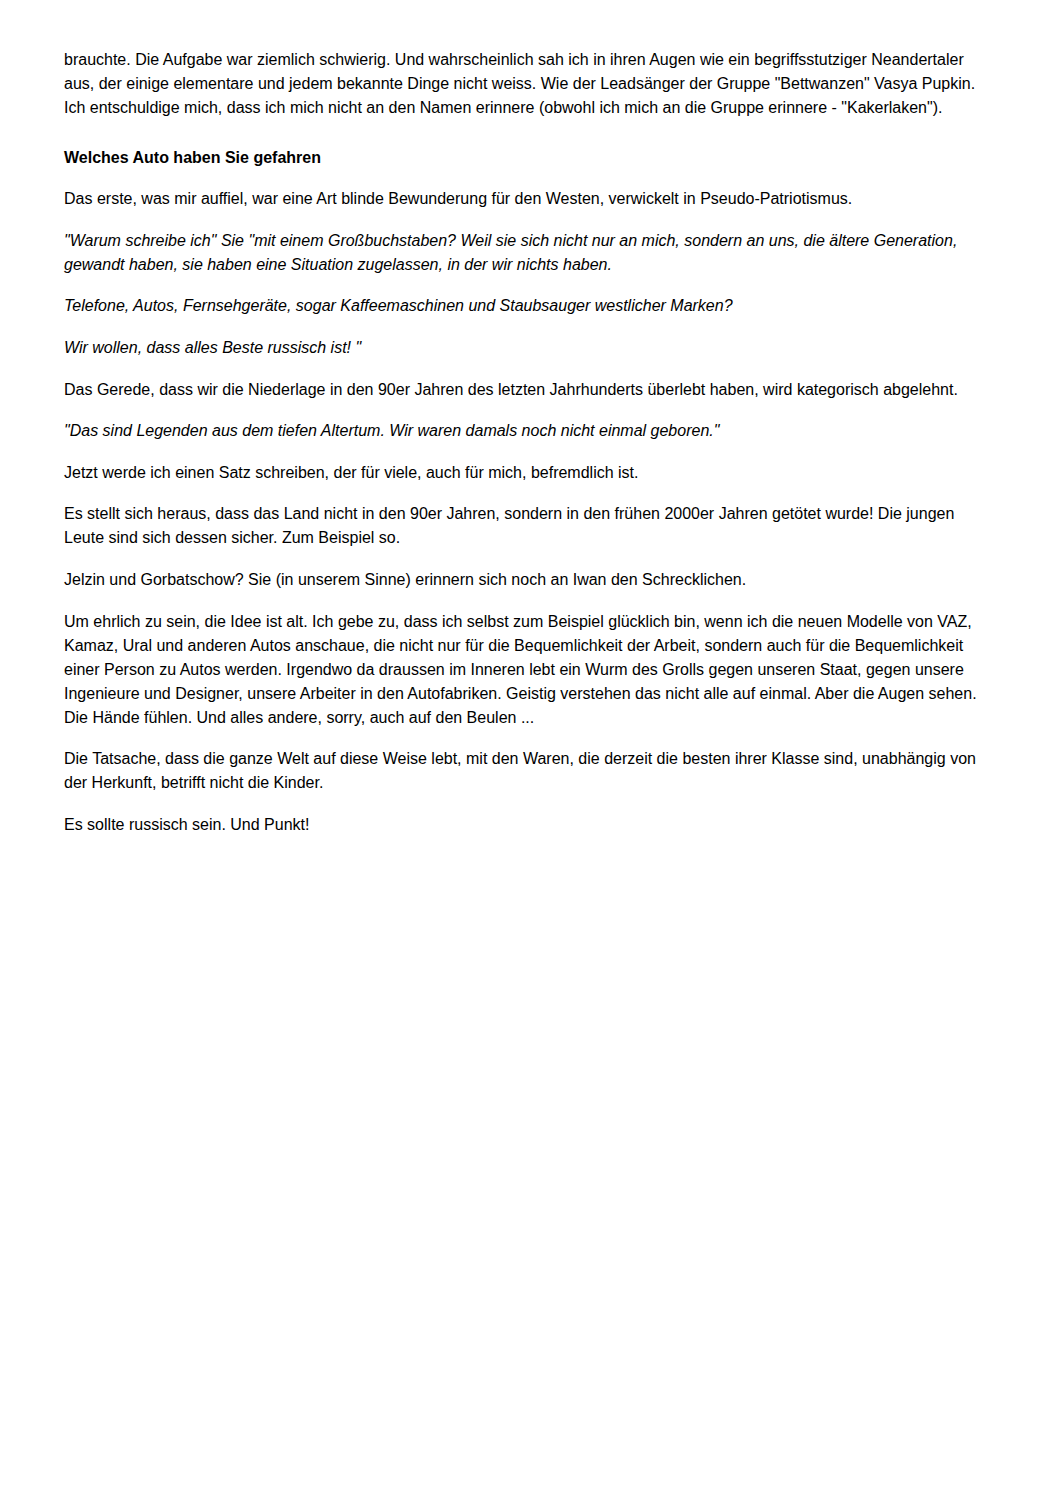brauchte. Die Aufgabe war ziemlich schwierig. Und wahrscheinlich sah ich in ihren Augen wie ein begriffsstutziger Neandertaler aus, der einige elementare und jedem bekannte Dinge nicht weiss. Wie der Leadsänger der Gruppe "Bettwanzen" Vasya Pupkin. Ich entschuldige mich, dass ich mich nicht an den Namen erinnere (obwohl ich mich an die Gruppe erinnere - "Kakerlaken").
Welches Auto haben Sie gefahren
Das erste, was mir auffiel, war eine Art blinde Bewunderung für den Westen, verwickelt in Pseudo-Patriotismus.
"Warum schreibe ich" Sie "mit einem Großbuchstaben? Weil sie sich nicht nur an mich, sondern an uns, die ältere Generation, gewandt haben, sie haben eine Situation zugelassen, in der wir nichts haben.
Telefone, Autos, Fernsehgeräte, sogar Kaffeemaschinen und Staubsauger westlicher Marken?
Wir wollen, dass alles Beste russisch ist! "
Das Gerede, dass wir die Niederlage in den 90er Jahren des letzten Jahrhunderts überlebt haben, wird kategorisch abgelehnt.
"Das sind Legenden aus dem tiefen Altertum. Wir waren damals noch nicht einmal geboren."
Jetzt werde ich einen Satz schreiben, der für viele, auch für mich, befremdlich ist.
Es stellt sich heraus, dass das Land nicht in den 90er Jahren, sondern in den frühen 2000er Jahren getötet wurde! Die jungen Leute sind sich dessen sicher. Zum Beispiel so.
Jelzin und Gorbatschow? Sie (in unserem Sinne) erinnern sich noch an Iwan den Schrecklichen.
Um ehrlich zu sein, die Idee ist alt. Ich gebe zu, dass ich selbst zum Beispiel glücklich bin, wenn ich die neuen Modelle von VAZ, Kamaz, Ural und anderen Autos anschaue, die nicht nur für die Bequemlichkeit der Arbeit, sondern auch für die Bequemlichkeit einer Person zu Autos werden. Irgendwo da draussen im Inneren lebt ein Wurm des Grolls gegen unseren Staat, gegen unsere Ingenieure und Designer, unsere Arbeiter in den Autofabriken. Geistig verstehen das nicht alle auf einmal. Aber die Augen sehen. Die Hände fühlen. Und alles andere, sorry, auch auf den Beulen ...
Die Tatsache, dass die ganze Welt auf diese Weise lebt, mit den Waren, die derzeit die besten ihrer Klasse sind, unabhängig von der Herkunft, betrifft nicht die Kinder.
Es sollte russisch sein. Und Punkt!